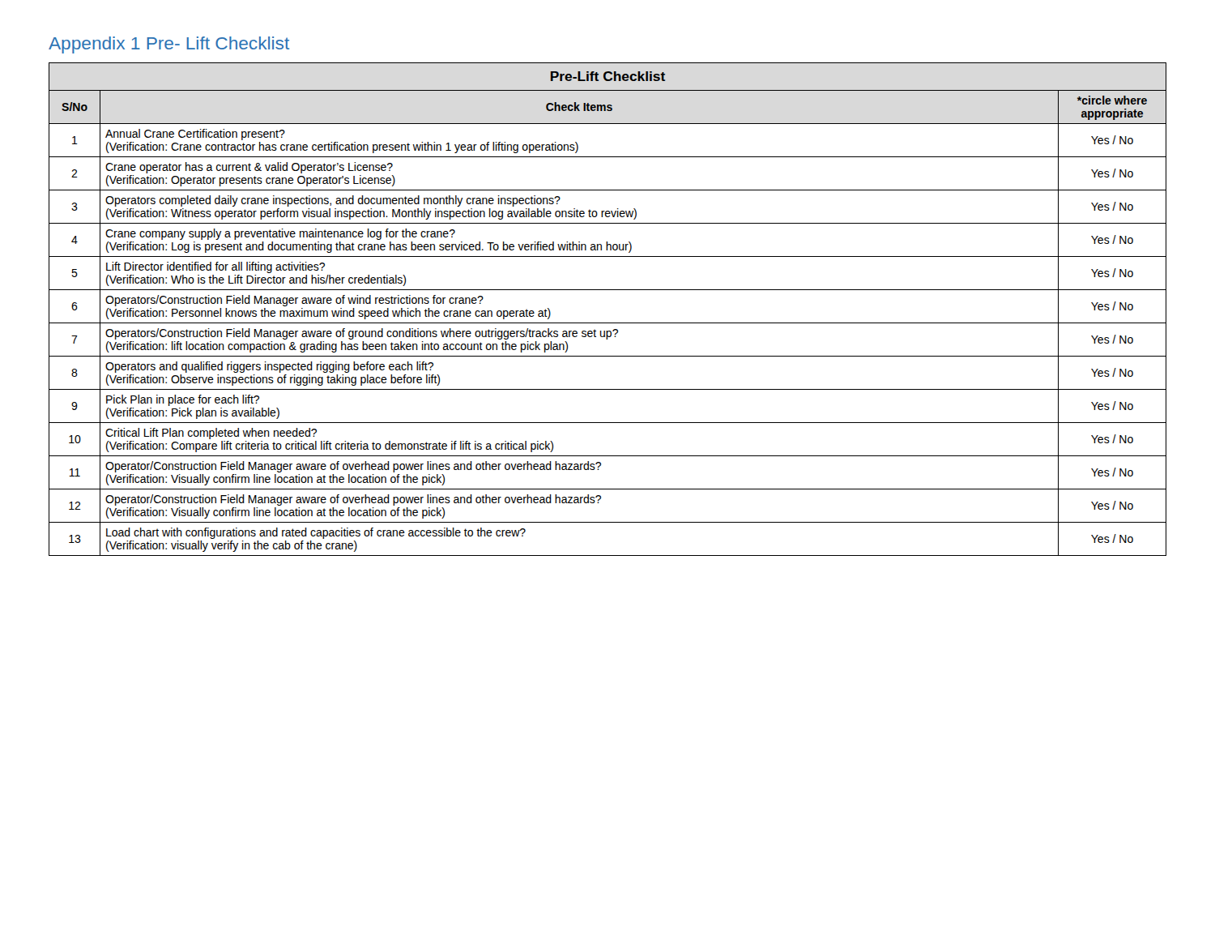Appendix 1 Pre- Lift Checklist
| Pre-Lift Checklist |
| --- |
| S/No | Check Items | *circle where appropriate |
| 1 | Annual Crane Certification present? (Verification: Crane contractor has crane certification present within 1 year of lifting operations) | Yes / No |
| 2 | Crane operator has a current & valid Operator’s License? (Verification: Operator presents crane Operator's License) | Yes / No |
| 3 | Operators completed daily crane inspections, and documented monthly crane inspections? (Verification: Witness operator perform visual inspection. Monthly inspection log available onsite to review) | Yes / No |
| 4 | Crane company supply a preventative maintenance log for the crane? (Verification: Log is present and documenting that crane has been serviced. To be verified within an hour) | Yes / No |
| 5 | Lift Director identified for all lifting activities? (Verification: Who is the Lift Director and his/her credentials) | Yes / No |
| 6 | Operators/Construction Field Manager aware of wind restrictions for crane? (Verification: Personnel knows the maximum wind speed which the crane can operate at) | Yes / No |
| 7 | Operators/Construction Field Manager aware of ground conditions where outriggers/tracks are set up? (Verification: lift location compaction & grading has been taken into account on the pick plan) | Yes / No |
| 8 | Operators and qualified riggers inspected rigging before each lift? (Verification: Observe inspections of rigging taking place before lift) | Yes / No |
| 9 | Pick Plan in place for each lift? (Verification: Pick plan is available) | Yes / No |
| 10 | Critical Lift Plan completed when needed? (Verification: Compare lift criteria to critical lift criteria to demonstrate if lift is a critical pick) | Yes / No |
| 11 | Operator/Construction Field Manager aware of overhead power lines and other overhead hazards? (Verification: Visually confirm line location at the location of the pick) | Yes / No |
| 12 | Operator/Construction Field Manager aware of overhead power lines and other overhead hazards? (Verification: Visually confirm line location at the location of the pick) | Yes / No |
| 13 | Load chart with configurations and rated capacities of crane accessible to the crew? (Verification: visually verify in the cab of the crane) | Yes / No |